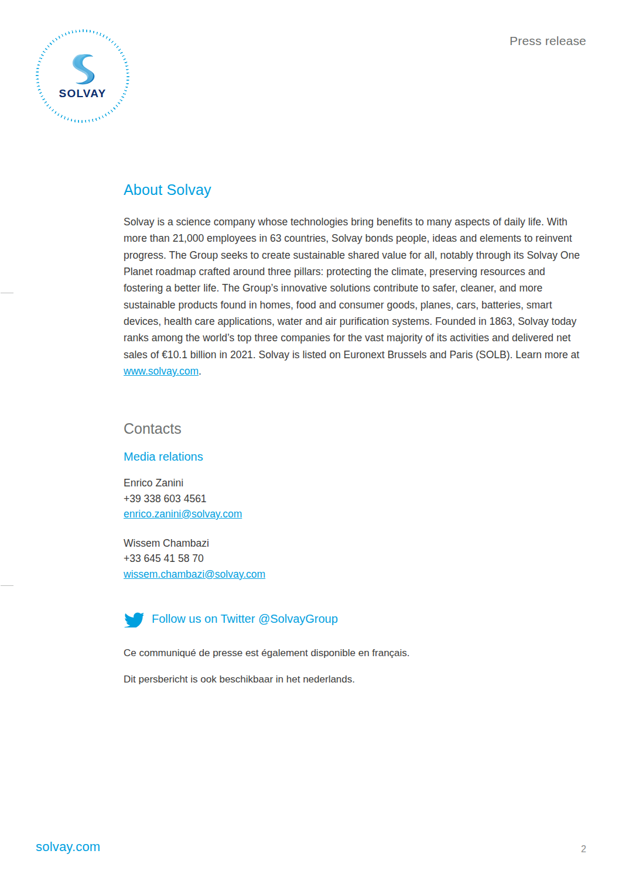Press release
SOLVAY
About Solvay
Solvay is a science company whose technologies bring benefits to many aspects of daily life. With more than 21,000 employees in 63 countries, Solvay bonds people, ideas and elements to reinvent progress. The Group seeks to create sustainable shared value for all, notably through its Solvay One Planet roadmap crafted around three pillars: protecting the climate, preserving resources and fostering a better life. The Group’s innovative solutions contribute to safer, cleaner, and more sustainable products found in homes, food and consumer goods, planes, cars, batteries, smart devices, health care applications, water and air purification systems. Founded in 1863, Solvay today ranks among the world’s top three companies for the vast majority of its activities and delivered net sales of €10.1 billion in 2021. Solvay is listed on Euronext Brussels and Paris (SOLB). Learn more at www.solvay.com.
Contacts
Media relations
Enrico Zanini
+39 338 603 4561
enrico.zanini@solvay.com
Wissem Chambazi
+33 645 41 58 70
wissem.chambazi@solvay.com
Follow us on Twitter @SolvayGroup
Ce communiqué de presse est également disponible en français.
Dit persbericht is ook beschikbaar in het nederlands.
solvay.com
2